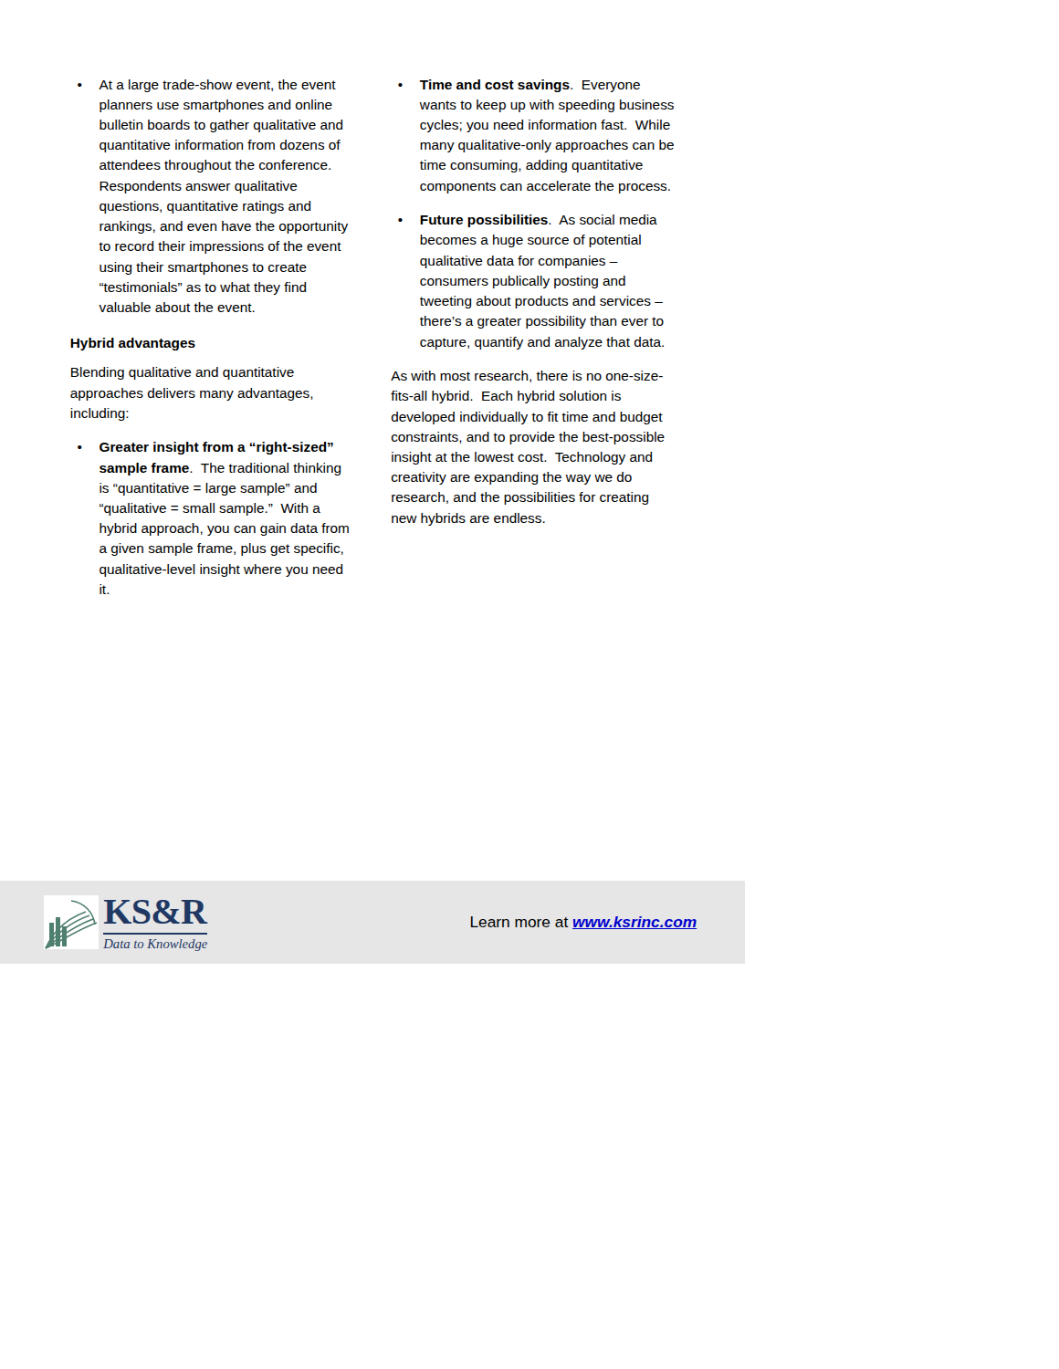At a large trade-show event, the event planners use smartphones and online bulletin boards to gather qualitative and quantitative information from dozens of attendees throughout the conference. Respondents answer qualitative questions, quantitative ratings and rankings, and even have the opportunity to record their impressions of the event using their smartphones to create “testimonials” as to what they find valuable about the event.
Hybrid advantages
Blending qualitative and quantitative approaches delivers many advantages, including:
Greater insight from a “right-sized” sample frame. The traditional thinking is “quantitative = large sample” and “qualitative = small sample.” With a hybrid approach, you can gain data from a given sample frame, plus get specific, qualitative-level insight where you need it.
Time and cost savings. Everyone wants to keep up with speeding business cycles; you need information fast. While many qualitative-only approaches can be time consuming, adding quantitative components can accelerate the process.
Future possibilities. As social media becomes a huge source of potential qualitative data for companies – consumers publically posting and tweeting about products and services – there’s a greater possibility than ever to capture, quantify and analyze that data.
As with most research, there is no one-size-fits-all hybrid. Each hybrid solution is developed individually to fit time and budget constraints, and to provide the best-possible insight at the lowest cost. Technology and creativity are expanding the way we do research, and the possibilities for creating new hybrids are endless.
KS&R
Data to Knowledge
Learn more at www.ksrinc.com